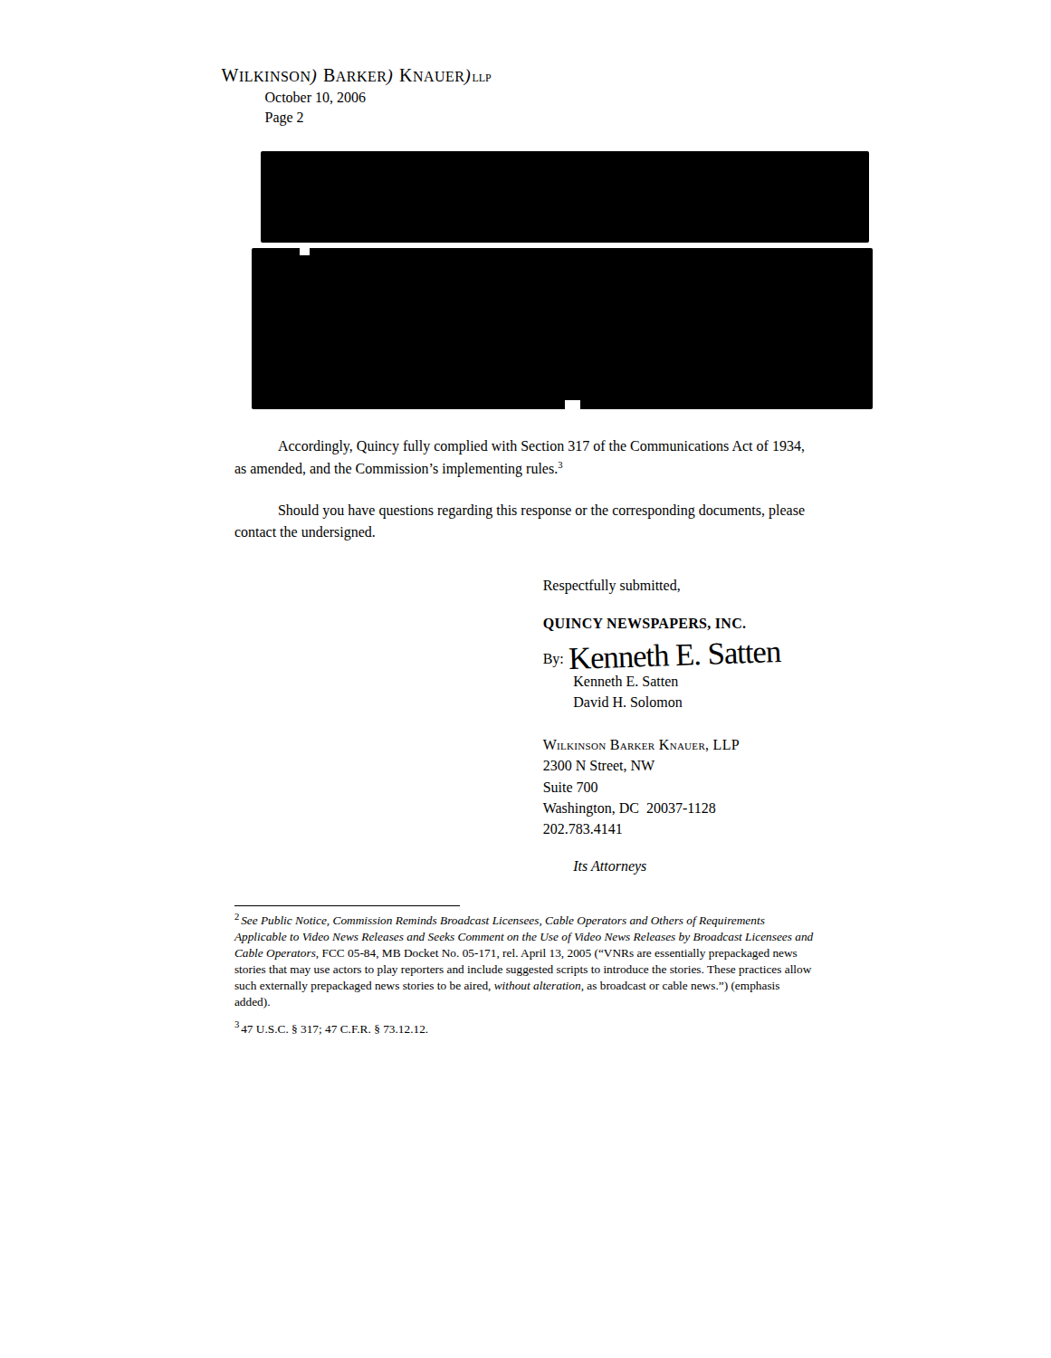WILKINSON) BARKER) KNAUER) LLP
October 10, 2006
Page 2
Accordingly, Quincy fully complied with Section 317 of the Communications Act of 1934, as amended, and the Commission’s implementing rules.3
Should you have questions regarding this response or the corresponding documents, please contact the undersigned.
Respectfully submitted,
QUINCY NEWSPAPERS, INC.
By: Kenneth E. Satten
Kenneth E. Satten
David H. Solomon
Wilkinson Barker Knauer, LLP
2300 N Street, NW
Suite 700
Washington, DC 20037-1128
202.783.4141
Its Attorneys
2 See Public Notice, Commission Reminds Broadcast Licensees, Cable Operators and Others of Requirements Applicable to Video News Releases and Seeks Comment on the Use of Video News Releases by Broadcast Licensees and Cable Operators, FCC 05-84, MB Docket No. 05-171, rel. April 13, 2005 (“VNRs are essentially prepackaged news stories that may use actors to play reporters and include suggested scripts to introduce the stories. These practices allow such externally prepackaged news stories to be aired, without alteration, as broadcast or cable news.”) (emphasis added).
347 U.S.C. § 317; 47 C.F.R. § 73.12.12.